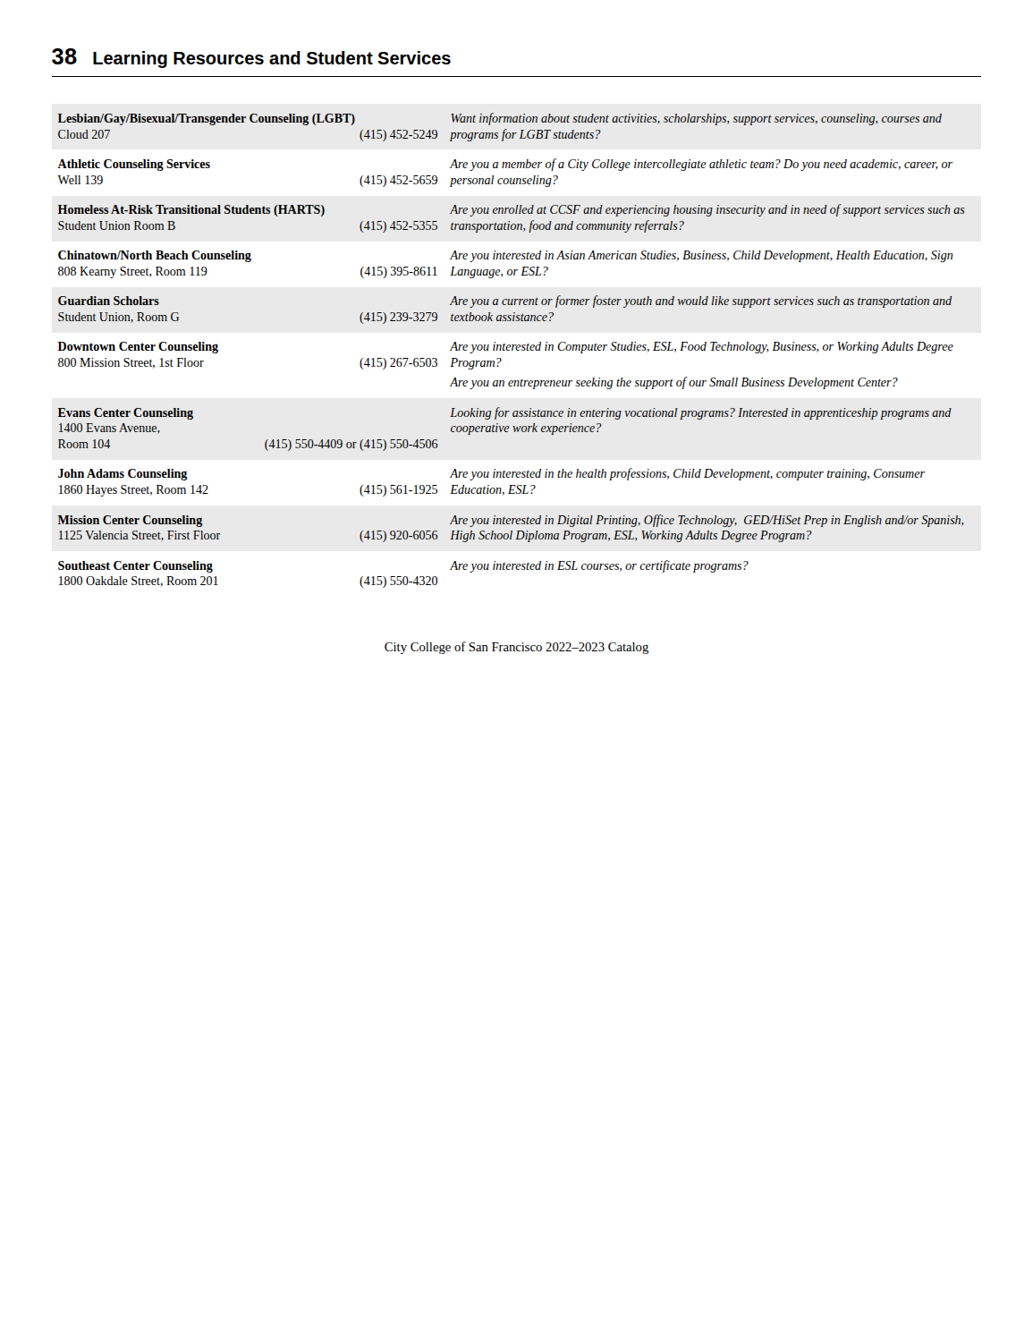38 Learning Resources and Student Services
| Lesbian/Gay/Bisexual/Transgender Counseling (LGBT) Cloud 207 (415) 452-5249 | Want information about student activities, scholarships, support services, counseling, courses and programs for LGBT students? |
| Athletic Counseling Services Well 139 (415) 452-5659 | Are you a member of a City College intercollegiate athletic team? Do you need academic, career, or personal counseling? |
| Homeless At-Risk Transitional Students (HARTS) Student Union Room B (415) 452-5355 | Are you enrolled at CCSF and experiencing housing insecurity and in need of support services such as transportation, food and community referrals? |
| Chinatown/North Beach Counseling 808 Kearny Street, Room 119 (415) 395-8611 | Are you interested in Asian American Studies, Business, Child Development, Health Education, Sign Language, or ESL? |
| Guardian Scholars Student Union, Room G (415) 239-3279 | Are you a current or former foster youth and would like support services such as transportation and textbook assistance? |
| Downtown Center Counseling 800 Mission Street, 1st Floor (415) 267-6503 | Are you interested in Computer Studies, ESL, Food Technology, Business, or Working Adults Degree Program? Are you an entrepreneur seeking the support of our Small Business Development Center? |
| Evans Center Counseling 1400 Evans Avenue, Room 104 (415) 550-4409 or (415) 550-4506 | Looking for assistance in entering vocational programs? Interested in apprenticeship programs and cooperative work experience? |
| John Adams Counseling 1860 Hayes Street, Room 142 (415) 561-1925 | Are you interested in the health professions, Child Development, computer training, Consumer Education, ESL? |
| Mission Center Counseling 1125 Valencia Street, First Floor (415) 920-6056 | Are you interested in Digital Printing, Office Technology, GED/HiSet Prep in English and/or Spanish, High School Diploma Program, ESL, Working Adults Degree Program? |
| Southeast Center Counseling 1800 Oakdale Street, Room 201 (415) 550-4320 | Are you interested in ESL courses, or certificate programs? |
City College of San Francisco 2022–2023 Catalog